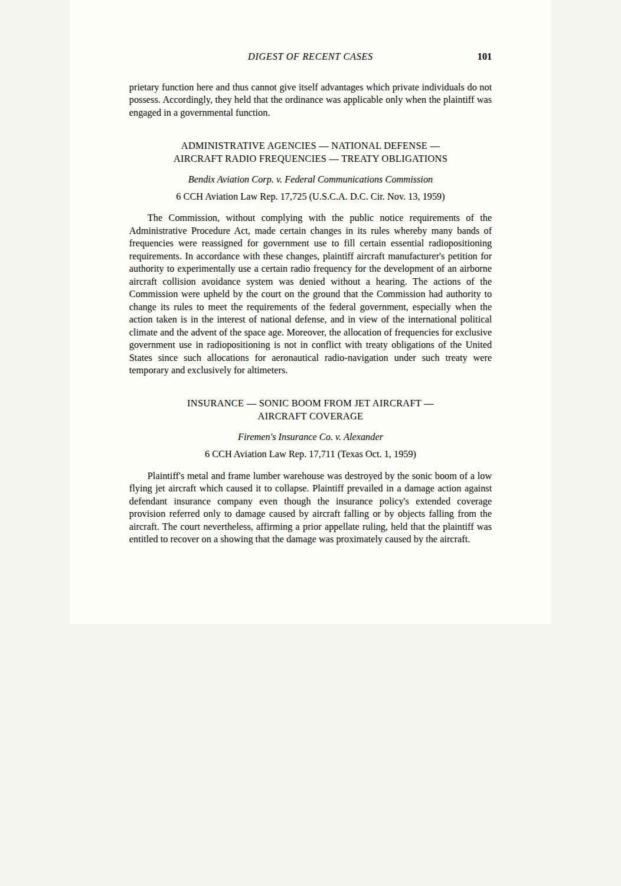DIGEST OF RECENT CASES 101
prietary function here and thus cannot give itself advantages which private individuals do not possess. Accordingly, they held that the ordinance was applicable only when the plaintiff was engaged in a governmental function.
ADMINISTRATIVE AGENCIES — NATIONAL DEFENSE — AIRCRAFT RADIO FREQUENCIES — TREATY OBLIGATIONS
Bendix Aviation Corp. v. Federal Communications Commission
6 CCH Aviation Law Rep. 17,725 (U.S.C.A. D.C. Cir. Nov. 13, 1959)
The Commission, without complying with the public notice requirements of the Administrative Procedure Act, made certain changes in its rules whereby many bands of frequencies were reassigned for government use to fill certain essential radiopositioning requirements. In accordance with these changes, plaintiff aircraft manufacturer's petition for authority to experimentally use a certain radio frequency for the development of an airborne aircraft collision avoidance system was denied without a hearing. The actions of the Commission were upheld by the court on the ground that the Commission had authority to change its rules to meet the requirements of the federal government, especially when the action taken is in the interest of national defense, and in view of the international political climate and the advent of the space age. Moreover, the allocation of frequencies for exclusive government use in radiopositioning is not in conflict with treaty obligations of the United States since such allocations for aeronautical radio-navigation under such treaty were temporary and exclusively for altimeters.
INSURANCE — SONIC BOOM FROM JET AIRCRAFT — AIRCRAFT COVERAGE
Firemen's Insurance Co. v. Alexander
6 CCH Aviation Law Rep. 17,711 (Texas Oct. 1, 1959)
Plaintiff's metal and frame lumber warehouse was destroyed by the sonic boom of a low flying jet aircraft which caused it to collapse. Plaintiff prevailed in a damage action against defendant insurance company even though the insurance policy's extended coverage provision referred only to damage caused by aircraft falling or by objects falling from the aircraft. The court nevertheless, affirming a prior appellate ruling, held that the plaintiff was entitled to recover on a showing that the damage was proximately caused by the aircraft.